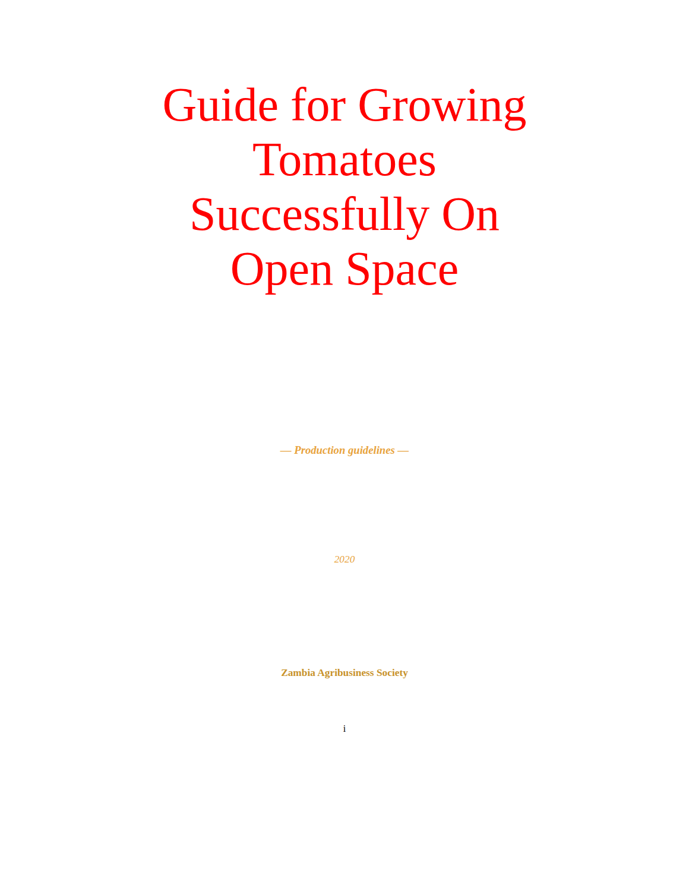Guide for Growing Tomatoes Successfully On Open Space
— Production guidelines —
2020
Zambia Agribusiness Society
i